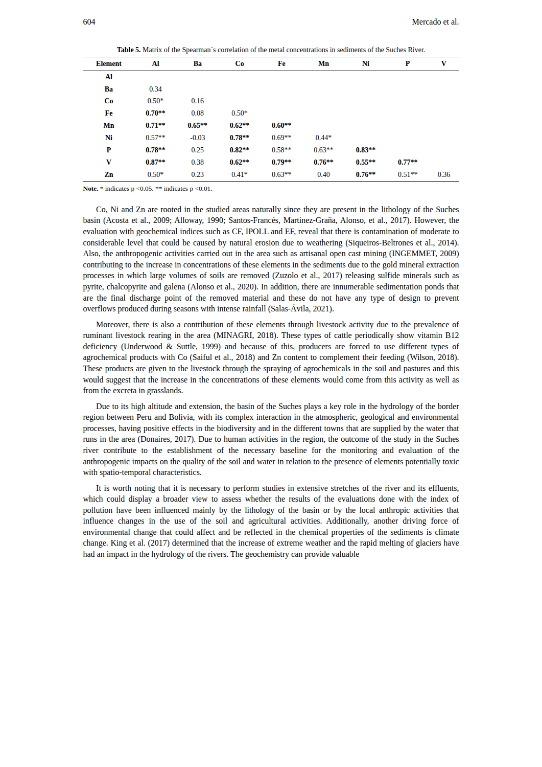604 Mercado et al.
Table 5. Matrix of the Spearman´s correlation of the metal concentrations in sediments of the Suches River.
| Element | Al | Ba | Co | Fe | Mn | Ni | P | V |
| --- | --- | --- | --- | --- | --- | --- | --- | --- |
| Al | | | | | | | | |
| Ba | 0.34 | | | | | | | |
| Co | 0.50* | 0.16 | | | | | | |
| Fe | 0.70** | 0.08 | 0.50* | | | | | |
| Mn | 0.71** | 0.65** | 0.62** | 0.60** | | | | |
| Ni | 0.57** | -0.03 | 0.78** | 0.69** | 0.44* | | | |
| P | 0.78** | 0.25 | 0.82** | 0.58** | 0.63** | 0.83** | | |
| V | 0.87** | 0.38 | 0.62** | 0.79** | 0.76** | 0.55** | 0.77** | |
| Zn | 0.50* | 0.23 | 0.41* | 0.63** | 0.40 | 0.76** | 0.51** | 0.36 |
Note. * indicates p <0.05. ** indicates p <0.01.
Co, Ni and Zn are rooted in the studied areas naturally since they are present in the lithology of the Suches basin (Acosta et al., 2009; Alloway, 1990; Santos-Francés, Martínez-Graña, Alonso, et al., 2017). However, the evaluation with geochemical indices such as CF, IPOLL and EF, reveal that there is contamination of moderate to considerable level that could be caused by natural erosion due to weathering (Siqueiros-Beltrones et al., 2014). Also, the anthropogenic activities carried out in the area such as artisanal open cast mining (INGEMMET, 2009) contributing to the increase in concentrations of these elements in the sediments due to the gold mineral extraction processes in which large volumes of soils are removed (Zuzolo et al., 2017) releasing sulfide minerals such as pyrite, chalcopyrite and galena (Alonso et al., 2020). In addition, there are innumerable sedimentation ponds that are the final discharge point of the removed material and these do not have any type of design to prevent overflows produced during seasons with intense rainfall (Salas-Ávila, 2021).
Moreover, there is also a contribution of these elements through livestock activity due to the prevalence of ruminant livestock rearing in the area (MINAGRI, 2018). These types of cattle periodically show vitamin B12 deficiency (Underwood & Suttle, 1999) and because of this, producers are forced to use different types of agrochemical products with Co (Saiful et al., 2018) and Zn content to complement their feeding (Wilson, 2018). These products are given to the livestock through the spraying of agrochemicals in the soil and pastures and this would suggest that the increase in the concentrations of these elements would come from this activity as well as from the excreta in grasslands.
Due to its high altitude and extension, the basin of the Suches plays a key role in the hydrology of the border region between Peru and Bolivia, with its complex interaction in the atmospheric, geological and environmental processes, having positive effects in the biodiversity and in the different towns that are supplied by the water that runs in the area (Donaires, 2017). Due to human activities in the region, the outcome of the study in the Suches river contribute to the establishment of the necessary baseline for the monitoring and evaluation of the anthropogenic impacts on the quality of the soil and water in relation to the presence of elements potentially toxic with spatio-temporal characteristics.
It is worth noting that it is necessary to perform studies in extensive stretches of the river and its effluents, which could display a broader view to assess whether the results of the evaluations done with the index of pollution have been influenced mainly by the lithology of the basin or by the local anthropic activities that influence changes in the use of the soil and agricultural activities. Additionally, another driving force of environmental change that could affect and be reflected in the chemical properties of the sediments is climate change. King et al. (2017) determined that the increase of extreme weather and the rapid melting of glaciers have had an impact in the hydrology of the rivers. The geochemistry can provide valuable